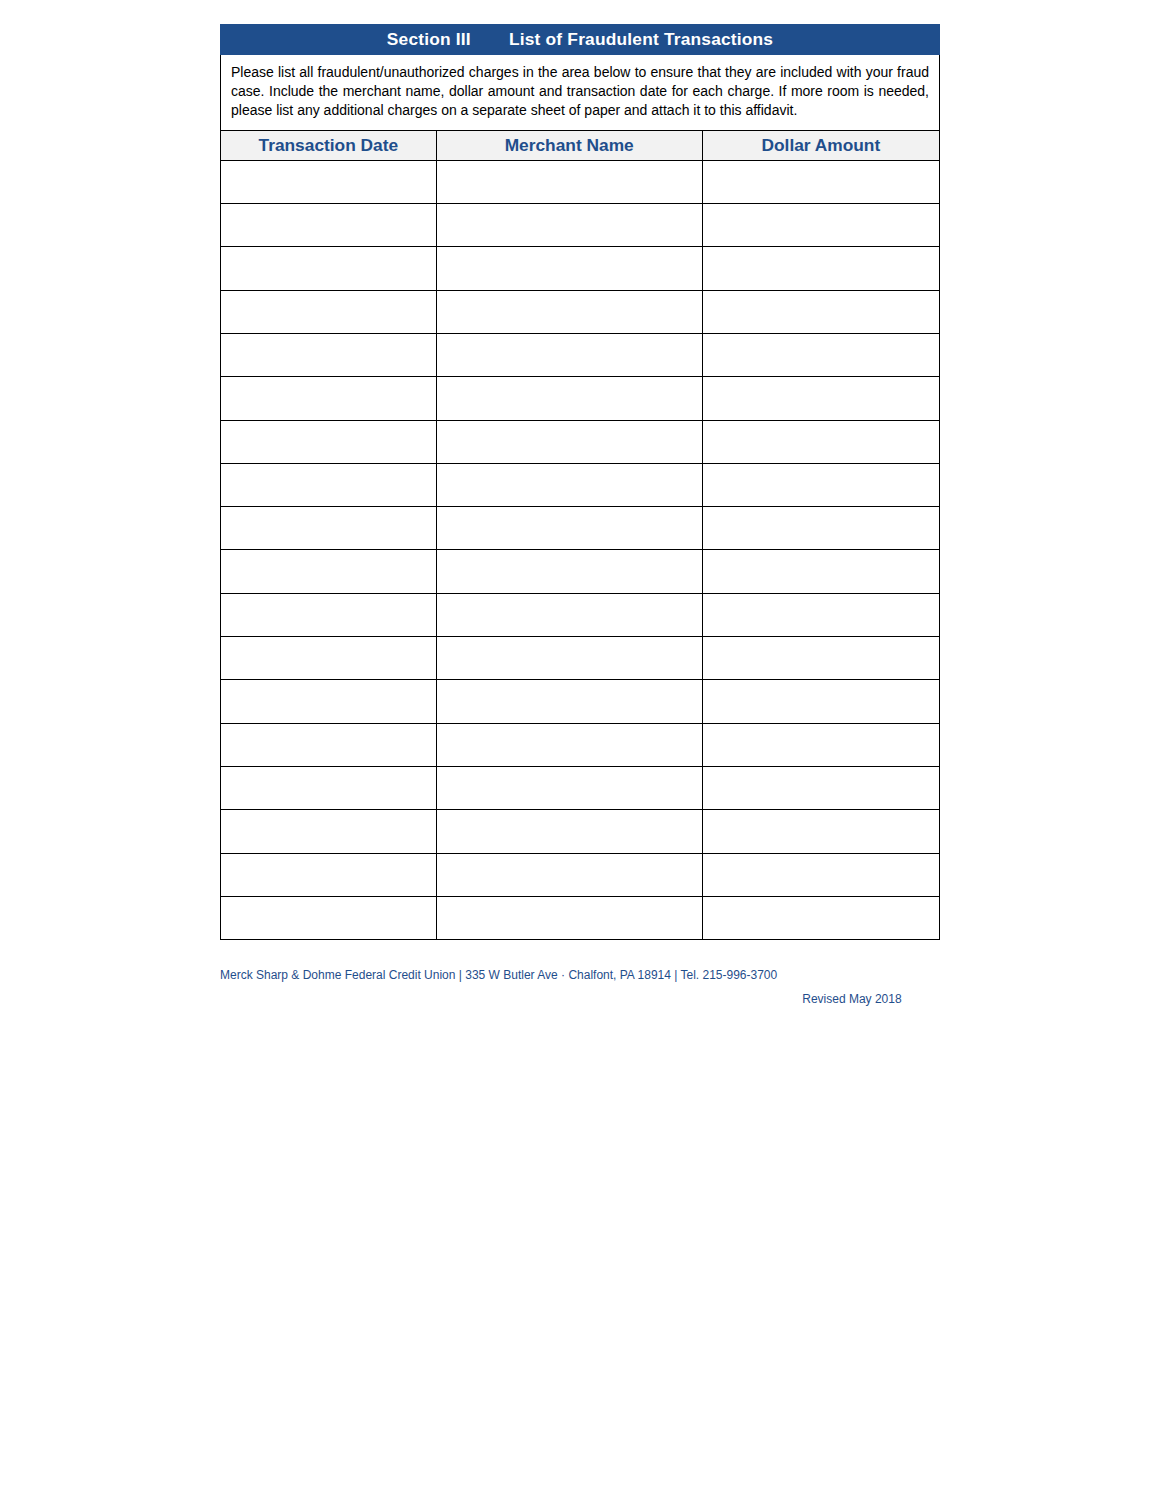Section IIIList of Fraudulent Transactions
Please list all fraudulent/unauthorized charges in the area below to ensure that they are included with your fraud case. Include the merchant name, dollar amount and transaction date for each charge. If more room is needed, please list any additional charges on a separate sheet of paper and attach it to this affidavit.
| Transaction Date | Merchant Name | Dollar Amount |
| --- | --- | --- |
Merck Sharp & Dohme Federal Credit Union | 335 W Butler Ave · Chalfont, PA 18914 | Tel. 215-996-3700
Revised May 2018